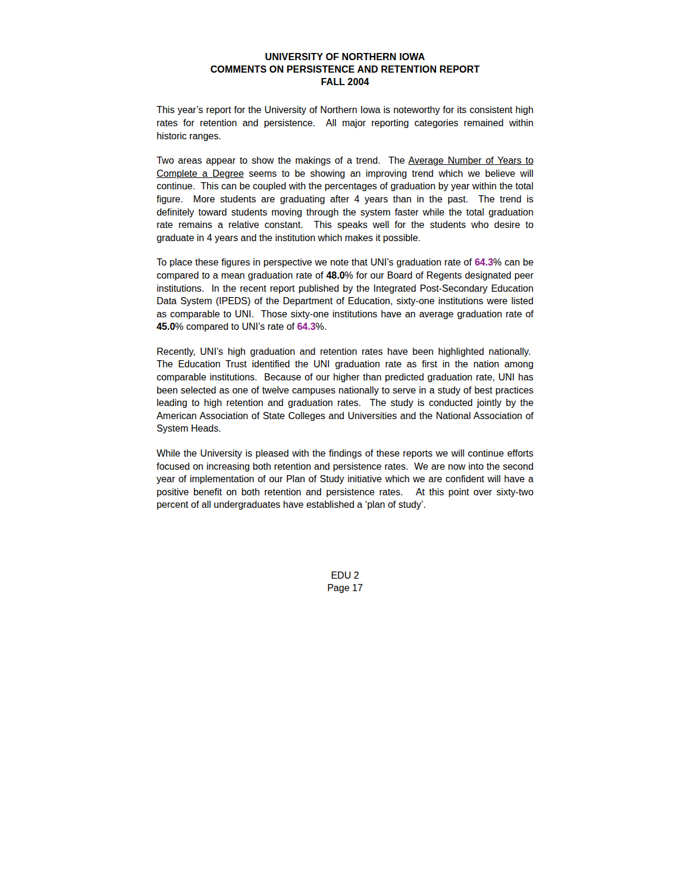UNIVERSITY OF NORTHERN IOWA
COMMENTS ON PERSISTENCE AND RETENTION REPORT
FALL 2004
This year’s report for the University of Northern Iowa is noteworthy for its consistent high rates for retention and persistence. All major reporting categories remained within historic ranges.
Two areas appear to show the makings of a trend. The Average Number of Years to Complete a Degree seems to be showing an improving trend which we believe will continue. This can be coupled with the percentages of graduation by year within the total figure. More students are graduating after 4 years than in the past. The trend is definitely toward students moving through the system faster while the total graduation rate remains a relative constant. This speaks well for the students who desire to graduate in 4 years and the institution which makes it possible.
To place these figures in perspective we note that UNI’s graduation rate of 64.3% can be compared to a mean graduation rate of 48.0% for our Board of Regents designated peer institutions. In the recent report published by the Integrated Post-Secondary Education Data System (IPEDS) of the Department of Education, sixty-one institutions were listed as comparable to UNI. Those sixty-one institutions have an average graduation rate of 45.0% compared to UNI’s rate of 64.3%.
Recently, UNI’s high graduation and retention rates have been highlighted nationally. The Education Trust identified the UNI graduation rate as first in the nation among comparable institutions. Because of our higher than predicted graduation rate, UNI has been selected as one of twelve campuses nationally to serve in a study of best practices leading to high retention and graduation rates. The study is conducted jointly by the American Association of State Colleges and Universities and the National Association of System Heads.
While the University is pleased with the findings of these reports we will continue efforts focused on increasing both retention and persistence rates. We are now into the second year of implementation of our Plan of Study initiative which we are confident will have a positive benefit on both retention and persistence rates. At this point over sixty-two percent of all undergraduates have established a ‘plan of study’.
EDU 2
Page 17